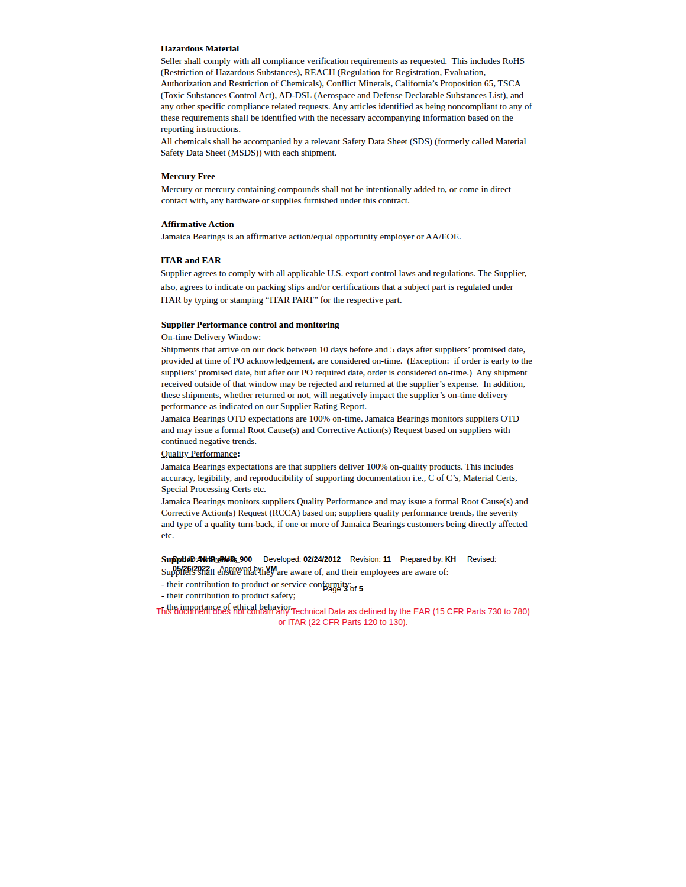Hazardous Material
Seller shall comply with all compliance verification requirements as requested. This includes RoHS (Restriction of Hazardous Substances), REACH (Regulation for Registration, Evaluation, Authorization and Restriction of Chemicals), Conflict Minerals, California’s Proposition 65, TSCA (Toxic Substances Control Act), AD-DSL (Aerospace and Defense Declarable Substances List), and any other specific compliance related requests. Any articles identified as being noncompliant to any of these requirements shall be identified with the necessary accompanying information based on the reporting instructions.
All chemicals shall be accompanied by a relevant Safety Data Sheet (SDS) (formerly called Material Safety Data Sheet (MSDS)) with each shipment.
Mercury Free
Mercury or mercury containing compounds shall not be intentionally added to, or come in direct contact with, any hardware or supplies furnished under this contract.
Affirmative Action
Jamaica Bearings is an affirmative action/equal opportunity employer or AA/EOE.
ITAR and EAR
Supplier agrees to comply with all applicable U.S. export control laws and regulations. The Supplier, also, agrees to indicate on packing slips and/or certifications that a subject part is regulated under ITAR by typing or stamping “ITAR PART” for the respective part.
Supplier Performance control and monitoring
On-time Delivery Window:
Shipments that arrive on our dock between 10 days before and 5 days after suppliers’ promised date, provided at time of PO acknowledgement, are considered on-time. (Exception: if order is early to the suppliers’ promised date, but after our PO required date, order is considered on-time.) Any shipment received outside of that window may be rejected and returned at the supplier’s expense. In addition, these shipments, whether returned or not, will negatively impact the supplier’s on-time delivery performance as indicated on our Supplier Rating Report.
Jamaica Bearings OTD expectations are 100% on-time. Jamaica Bearings monitors suppliers OTD and may issue a formal Root Cause(s) and Corrective Action(s) Request based on suppliers with continued negative trends.
Quality Performance:
Jamaica Bearings expectations are that suppliers deliver 100% on-quality products. This includes accuracy, legibility, and reproducibility of supporting documentation i.e., C of C’s, Material Certs, Special Processing Certs etc.
Jamaica Bearings monitors suppliers Quality Performance and may issue a formal Root Cause(s) and Corrective Action(s) Request (RCCA) based on; suppliers quality performance trends, the severity and type of a quality turn-back, if one or more of Jamaica Bearings customers being directly affected etc.
Supplier Awareness
Suppliers shall ensure that they are aware of, and their employees are aware of:
- their contribution to product or service conformity;
- their contribution to product safety;
- the importance of ethical behavior.
Doc ID: NHP_PUR_900 Developed: 02/24/2012 Revision: 11 Prepared by: KH Revised: 05/26/2022 Approved by: VM
Page 3 of 5
This document does not contain any Technical Data as defined by the EAR (15 CFR Parts 730 to 780) or ITAR (22 CFR Parts 120 to 130).